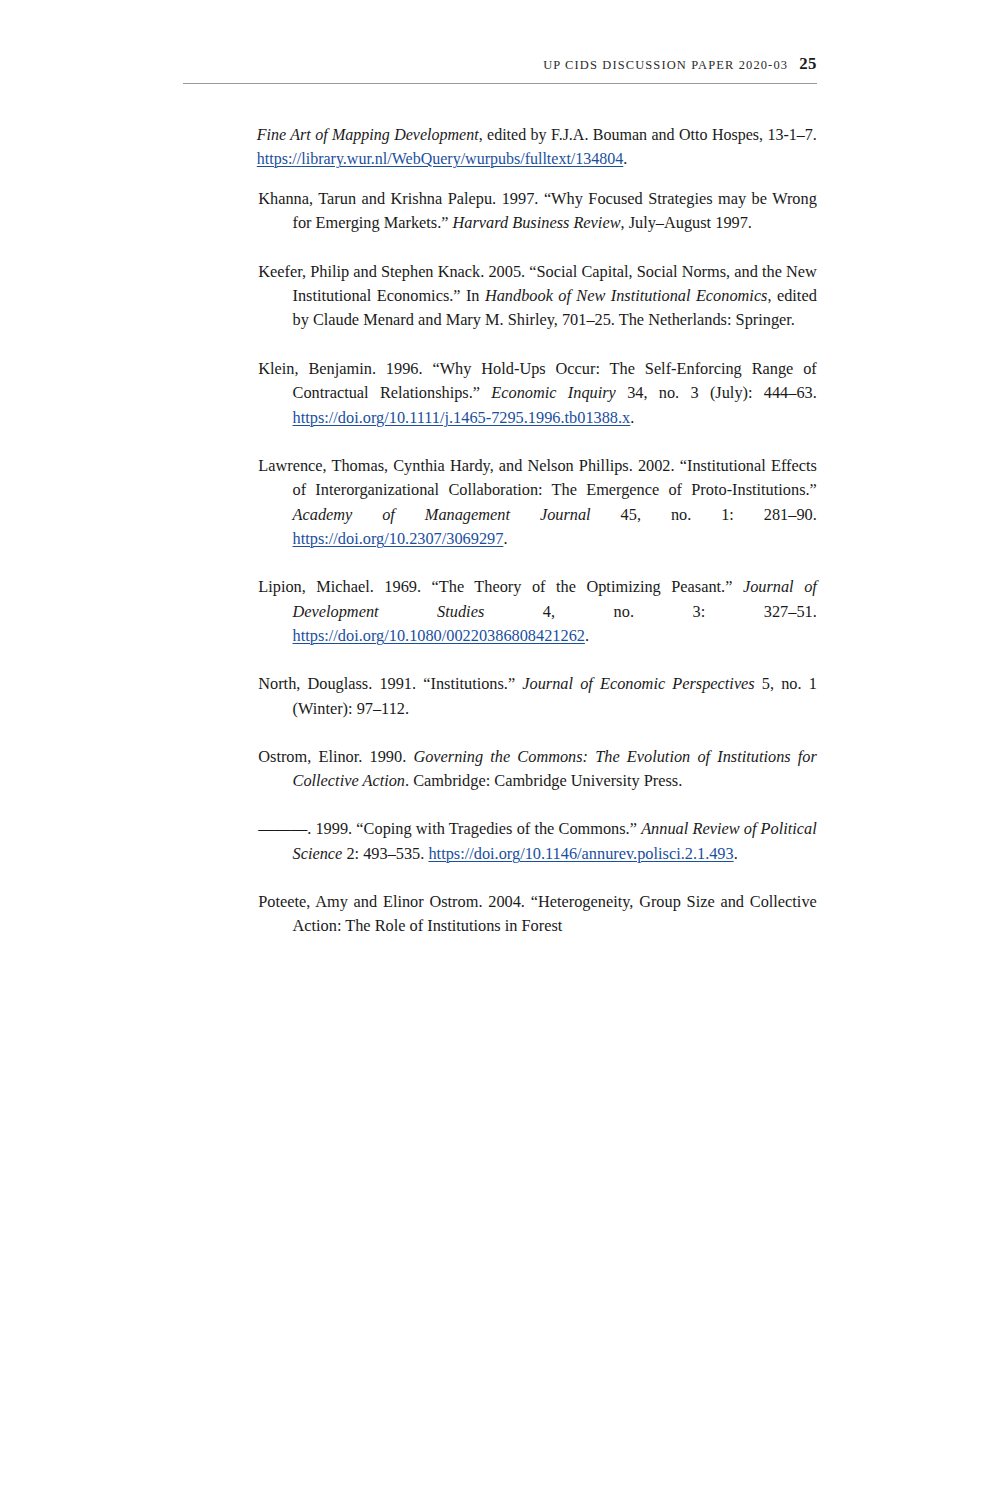UP CIDS Discussion Paper 2020-03 25
Fine Art of Mapping Development, edited by F.J.A. Bouman and Otto Hospes, 13-1–7. https://library.wur.nl/WebQuery/wurpubs/fulltext/134804.
Khanna, Tarun and Krishna Palepu. 1997. “Why Focused Strategies may be Wrong for Emerging Markets.” Harvard Business Review, July–August 1997.
Keefer, Philip and Stephen Knack. 2005. “Social Capital, Social Norms, and the New Institutional Economics.” In Handbook of New Institutional Economics, edited by Claude Menard and Mary M. Shirley, 701–25. The Netherlands: Springer.
Klein, Benjamin. 1996. “Why Hold-Ups Occur: The Self-Enforcing Range of Contractual Relationships.” Economic Inquiry 34, no. 3 (July): 444–63. https://doi.org/10.1111/j.1465-7295.1996.tb01388.x.
Lawrence, Thomas, Cynthia Hardy, and Nelson Phillips. 2002. “Institutional Effects of Interorganizational Collaboration: The Emergence of Proto-Institutions.” Academy of Management Journal 45, no. 1: 281–90. https://doi.org/10.2307/3069297.
Lipion, Michael. 1969. “The Theory of the Optimizing Peasant.” Journal of Development Studies 4, no. 3: 327–51. https://doi.org/10.1080/00220386808421262.
North, Douglass. 1991. “Institutions.” Journal of Economic Perspectives 5, no. 1 (Winter): 97–112.
Ostrom, Elinor. 1990. Governing the Commons: The Evolution of Institutions for Collective Action. Cambridge: Cambridge University Press.
———. 1999. “Coping with Tragedies of the Commons.” Annual Review of Political Science 2: 493–535. https://doi.org/10.1146/annurev.polisci.2.1.493.
Poteete, Amy and Elinor Ostrom. 2004. “Heterogeneity, Group Size and Collective Action: The Role of Institutions in Forest